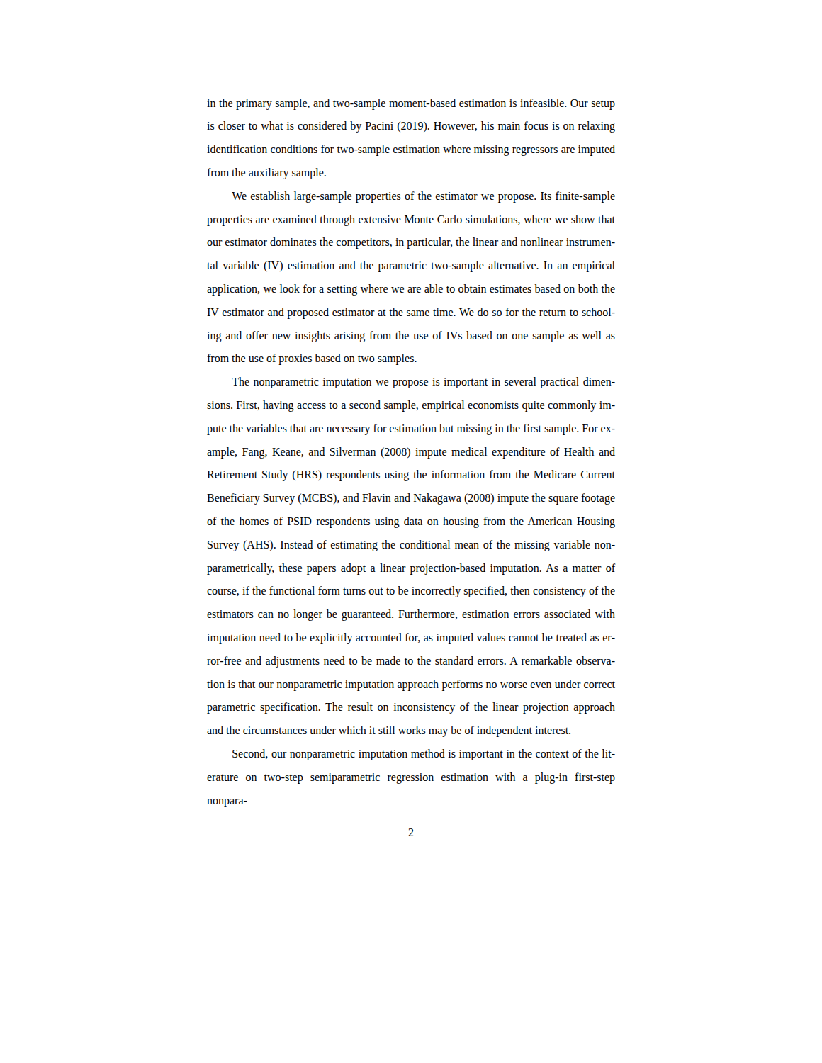in the primary sample, and two-sample moment-based estimation is infeasible. Our setup is closer to what is considered by Pacini (2019). However, his main focus is on relaxing identification conditions for two-sample estimation where missing regressors are imputed from the auxiliary sample.
We establish large-sample properties of the estimator we propose. Its finite-sample properties are examined through extensive Monte Carlo simulations, where we show that our estimator dominates the competitors, in particular, the linear and nonlinear instrumental variable (IV) estimation and the parametric two-sample alternative. In an empirical application, we look for a setting where we are able to obtain estimates based on both the IV estimator and proposed estimator at the same time. We do so for the return to schooling and offer new insights arising from the use of IVs based on one sample as well as from the use of proxies based on two samples.
The nonparametric imputation we propose is important in several practical dimensions. First, having access to a second sample, empirical economists quite commonly impute the variables that are necessary for estimation but missing in the first sample. For example, Fang, Keane, and Silverman (2008) impute medical expenditure of Health and Retirement Study (HRS) respondents using the information from the Medicare Current Beneficiary Survey (MCBS), and Flavin and Nakagawa (2008) impute the square footage of the homes of PSID respondents using data on housing from the American Housing Survey (AHS). Instead of estimating the conditional mean of the missing variable nonparametrically, these papers adopt a linear projection-based imputation. As a matter of course, if the functional form turns out to be incorrectly specified, then consistency of the estimators can no longer be guaranteed. Furthermore, estimation errors associated with imputation need to be explicitly accounted for, as imputed values cannot be treated as error-free and adjustments need to be made to the standard errors. A remarkable observation is that our nonparametric imputation approach performs no worse even under correct parametric specification. The result on inconsistency of the linear projection approach and the circumstances under which it still works may be of independent interest.
Second, our nonparametric imputation method is important in the context of the literature on two-step semiparametric regression estimation with a plug-in first-step nonpara-
2